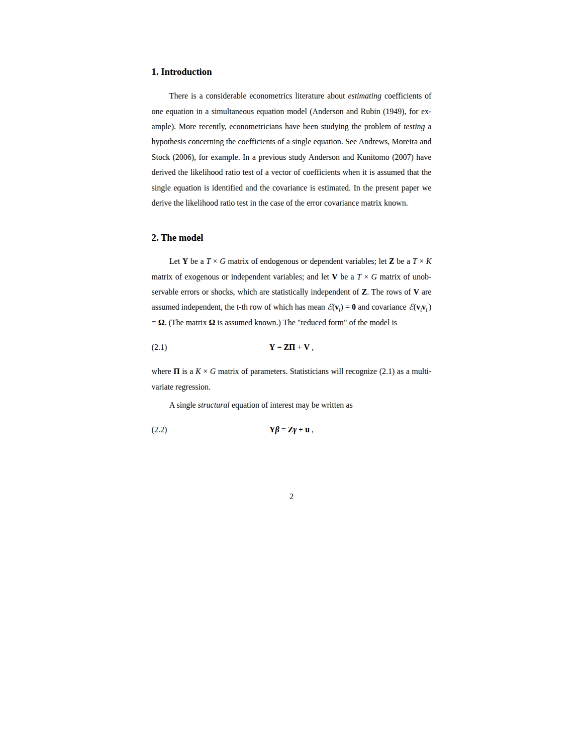1. Introduction
There is a considerable econometrics literature about estimating coefficients of one equation in a simultaneous equation model (Anderson and Rubin (1949), for example). More recently, econometricians have been studying the problem of testing a hypothesis concerning the coefficients of a single equation. See Andrews, Moreira and Stock (2006), for example. In a previous study Anderson and Kunitomo (2007) have derived the likelihood ratio test of a vector of coefficients when it is assumed that the single equation is identified and the covariance is estimated. In the present paper we derive the likelihood ratio test in the case of the error covariance matrix known.
2. The model
Let Y be a T × G matrix of endogenous or dependent variables; let Z be a T × K matrix of exogenous or independent variables; and let V be a T × G matrix of unobservable errors or shocks, which are statistically independent of Z. The rows of V are assumed independent, the t-th row of which has mean ℰ(vt) = 0 and covariance ℰ(vtvt′) = Ω. (The matrix Ω is assumed known.) The "reduced form" of the model is
(2.1) Y = ZΠ + V ,
where Π is a K × G matrix of parameters. Statisticians will recognize (2.1) as a multivariate regression.
A single structural equation of interest may be written as
(2.2) Yβ = Zγ + u ,
2